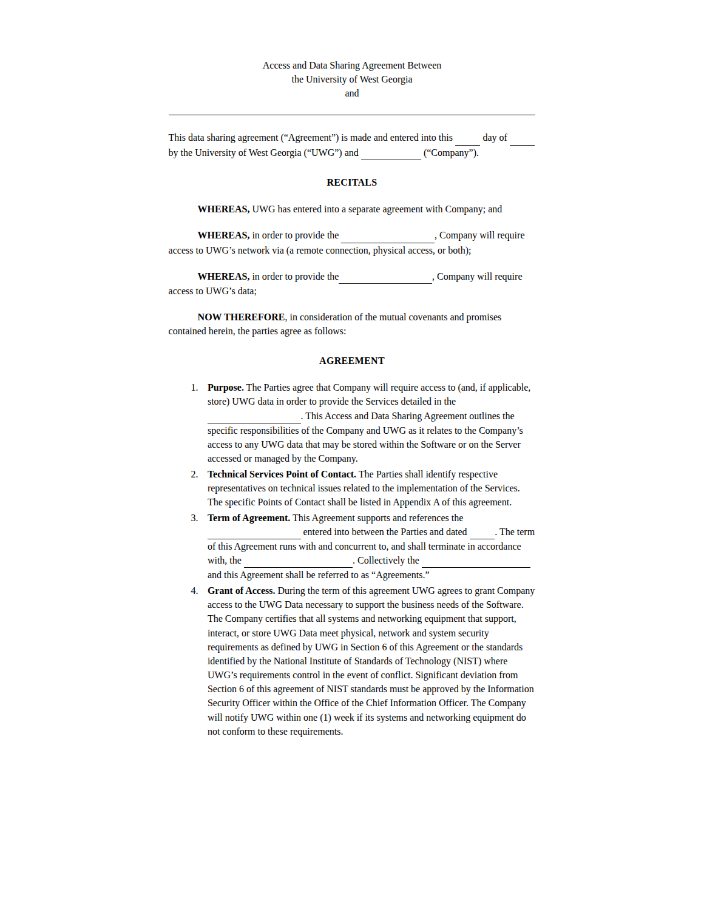Access and Data Sharing Agreement Between the University of West Georgia and
This data sharing agreement (“Agreement”) is made and entered into this day of by the University of West Georgia (“UWG”) and (“Company”).
RECITALS
WHEREAS, UWG has entered into a separate agreement with Company; and
WHEREAS, in order to provide the , Company will require access to UWG’s network via (a remote connection, physical access, or both);
WHEREAS, in order to provide the , Company will require access to UWG’s data;
NOW THEREFORE, in consideration of the mutual covenants and promises contained herein, the parties agree as follows:
AGREEMENT
Purpose. The Parties agree that Company will require access to (and, if applicable, store) UWG data in order to provide the Services detailed in the . This Access and Data Sharing Agreement outlines the specific responsibilities of the Company and UWG as it relates to the Company’s access to any UWG data that may be stored within the Software or on the Server accessed or managed by the Company.
Technical Services Point of Contact. The Parties shall identify respective representatives on technical issues related to the implementation of the Services. The specific Points of Contact shall be listed in Appendix A of this agreement.
Term of Agreement. This Agreement supports and references the entered into between the Parties and dated . The term of this Agreement runs with and concurrent to, and shall terminate in accordance with, the . Collectively the and this Agreement shall be referred to as “Agreements.”
Grant of Access. During the term of this agreement UWG agrees to grant Company access to the UWG Data necessary to support the business needs of the Software. The Company certifies that all systems and networking equipment that support, interact, or store UWG Data meet physical, network and system security requirements as defined by UWG in Section 6 of this Agreement or the standards identified by the National Institute of Standards of Technology (NIST) where UWG’s requirements control in the event of conflict. Significant deviation from Section 6 of this agreement of NIST standards must be approved by the Information Security Officer within the Office of the Chief Information Officer. The Company will notify UWG within one (1) week if its systems and networking equipment do not conform to these requirements.